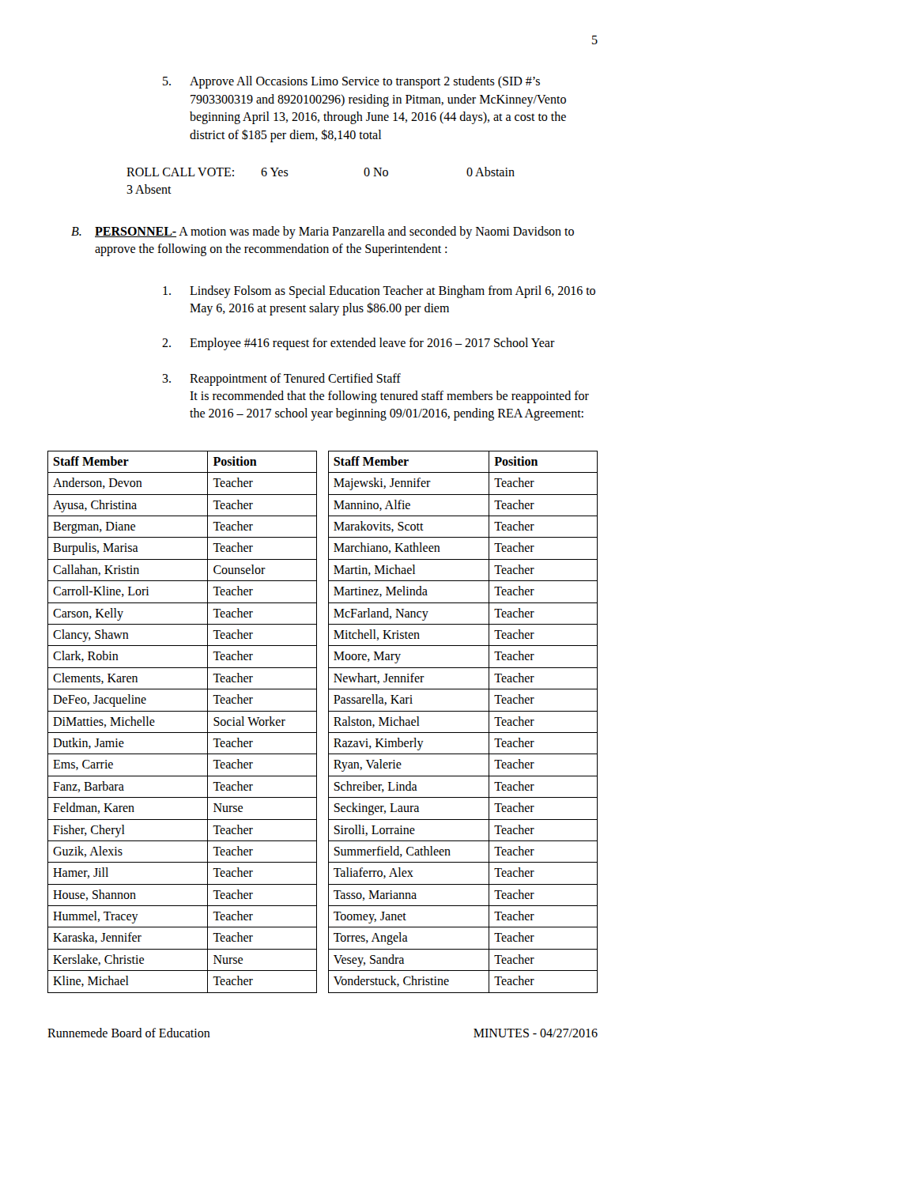5
5. Approve All Occasions Limo Service to transport 2 students (SID #’s 7903300319 and 8920100296) residing in Pitman, under McKinney/Vento beginning April 13, 2016, through June 14, 2016 (44 days), at a cost to the district of $185 per diem, $8,140 total
ROLL CALL VOTE: 6 Yes 0 No 0 Abstain 3 Absent
B. PERSONNEL- A motion was made by Maria Panzarella and seconded by Naomi Davidson to approve the following on the recommendation of the Superintendent :
1. Lindsey Folsom as Special Education Teacher at Bingham from April 6, 2016 to May 6, 2016 at present salary plus $86.00 per diem
2. Employee #416 request for extended leave for 2016 – 2017 School Year
3. Reappointment of Tenured Certified Staff
It is recommended that the following tenured staff members be reappointed for the 2016 – 2017 school year beginning 09/01/2016, pending REA Agreement:
| Staff Member | Position |
| --- | --- |
| Anderson, Devon | Teacher |
| Ayusa, Christina | Teacher |
| Bergman, Diane | Teacher |
| Burpulis, Marisa | Teacher |
| Callahan, Kristin | Counselor |
| Carroll-Kline, Lori | Teacher |
| Carson, Kelly | Teacher |
| Clancy, Shawn | Teacher |
| Clark, Robin | Teacher |
| Clements, Karen | Teacher |
| DeFeo, Jacqueline | Teacher |
| DiMatties, Michelle | Social Worker |
| Dutkin, Jamie | Teacher |
| Ems, Carrie | Teacher |
| Fanz, Barbara | Teacher |
| Feldman, Karen | Nurse |
| Fisher, Cheryl | Teacher |
| Guzik, Alexis | Teacher |
| Hamer, Jill | Teacher |
| House, Shannon | Teacher |
| Hummel, Tracey | Teacher |
| Karaska, Jennifer | Teacher |
| Kerslake, Christie | Nurse |
| Kline, Michael | Teacher |
| Staff Member | Position |
| --- | --- |
| Majewski, Jennifer | Teacher |
| Mannino, Alfie | Teacher |
| Marakovits, Scott | Teacher |
| Marchiano, Kathleen | Teacher |
| Martin, Michael | Teacher |
| Martinez, Melinda | Teacher |
| McFarland, Nancy | Teacher |
| Mitchell, Kristen | Teacher |
| Moore, Mary | Teacher |
| Newhart, Jennifer | Teacher |
| Passarella, Kari | Teacher |
| Ralston, Michael | Teacher |
| Razavi, Kimberly | Teacher |
| Ryan, Valerie | Teacher |
| Schreiber, Linda | Teacher |
| Seckinger, Laura | Teacher |
| Sirolli, Lorraine | Teacher |
| Summerfield, Cathleen | Teacher |
| Taliaferro, Alex | Teacher |
| Tasso, Marianna | Teacher |
| Toomey, Janet | Teacher |
| Torres, Angela | Teacher |
| Vesey, Sandra | Teacher |
| Vonderstuck, Christine | Teacher |
Runnemede Board of Education MINUTES - 04/27/2016